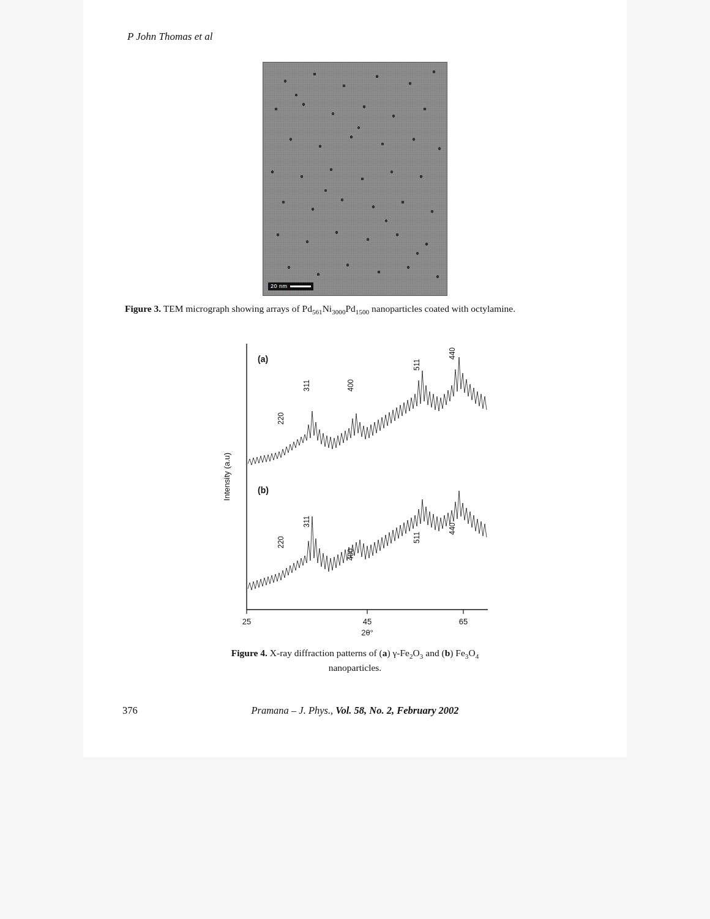P John Thomas et al
20 nm
Figure 3. TEM micrograph showing arrays of Pd561Ni3000Pd1500 nanoparticles coated with octylamine.
Figure 4: X-ray diffraction patterns Two noisy X-ray diffraction traces stacked vertically. Trace (a) for gamma-Fe2O3 and trace (b) for Fe3O4, each with labelled reflections 220, 311, 400, 511 and 440, plotted against 2 theta from 25 to about 70 degrees. 25 45 65 2θ° Intensity (a.u) (a) (b) 220 311 400 511 440 220 311 400 511 440
Figure 4. X-ray diffraction patterns of (a) γ-Fe2O3 and (b) Fe3O4 nanoparticles.
376
Pramana – J. Phys., Vol. 58, No. 2, February 2002